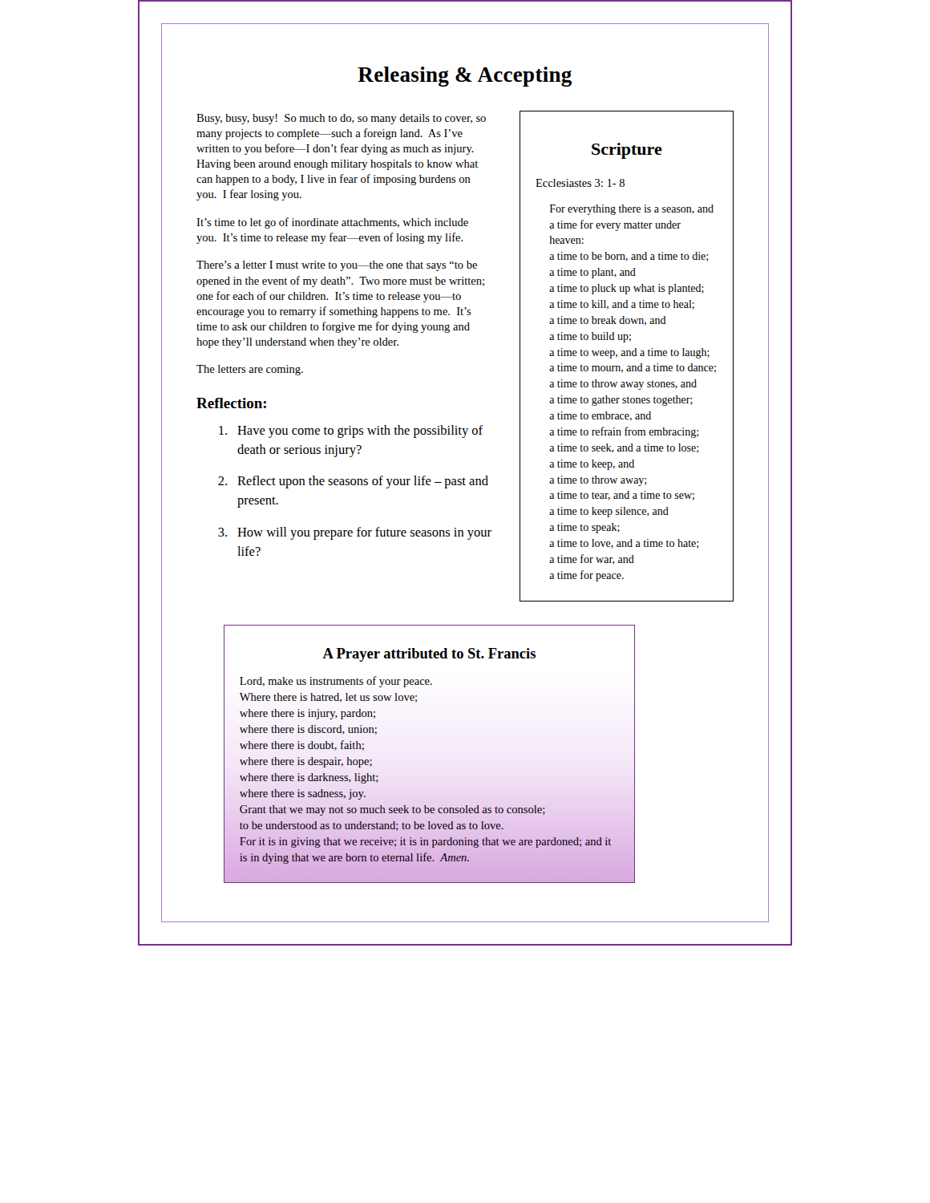Releasing & Accepting
Busy, busy, busy! So much to do, so many details to cover, so many projects to complete—such a foreign land. As I’ve written to you before—I don’t fear dying as much as injury. Having been around enough military hospitals to know what can happen to a body, I live in fear of imposing burdens on you. I fear losing you.
It’s time to let go of inordinate attachments, which include you. It’s time to release my fear—even of losing my life.
There’s a letter I must write to you—the one that says “to be opened in the event of my death”. Two more must be written; one for each of our children. It’s time to release you—to encourage you to remarry if something happens to me. It’s time to ask our children to forgive me for dying young and hope they’ll understand when they’re older.
The letters are coming.
Reflection:
Have you come to grips with the possibility of death or serious injury?
Reflect upon the seasons of your life – past and present.
How will you prepare for future seasons in your life?
Scripture
Ecclesiastes 3: 1- 8
For everything there is a season, and
a time for every matter under heaven:
a time to be born, and a time to die;
a time to plant, and
a time to pluck up what is planted;
a time to kill, and a time to heal;
a time to break down, and
a time to build up;
a time to weep, and a time to laugh;
a time to mourn, and a time to dance;
a time to throw away stones, and
a time to gather stones together;
a time to embrace, and
a time to refrain from embracing;
a time to seek, and a time to lose;
a time to keep, and
a time to throw away;
a time to tear, and a time to sew;
a time to keep silence, and
a time to speak;
a time to love, and a time to hate;
a time for war, and
a time for peace.
A Prayer attributed to St. Francis
Lord, make us instruments of your peace.
Where there is hatred, let us sow love;
where there is injury, pardon;
where there is discord, union;
where there is doubt, faith;
where there is despair, hope;
where there is darkness, light;
where there is sadness, joy.
Grant that we may not so much seek to be consoled as to console;
to be understood as to understand; to be loved as to love.
For it is in giving that we receive; it is in pardoning that we are pardoned; and it is in dying that we are born to eternal life. Amen.